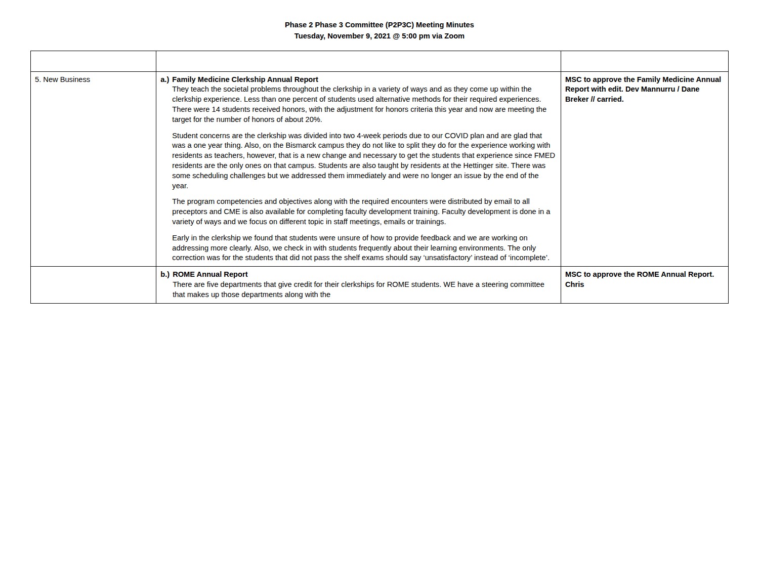Phase 2 Phase 3 Committee (P2P3C) Meeting Minutes
Tuesday, November 9, 2021 @ 5:00 pm via Zoom
| 5. New Business | a.) Family Medicine Clerkship Annual Report They teach the societal problems throughout the clerkship in a variety of ways and as they come up within the clerkship experience. Less than one percent of students used alternative methods for their required experiences. There were 14 students received honors, with the adjustment for honors criteria this year and now are meeting the target for the number of honors of about 20%. Student concerns are the clerkship was divided into two 4-week periods due to our COVID plan and are glad that was a one year thing. Also, on the Bismarck campus they do not like to split they do for the experience working with residents as teachers, however, that is a new change and necessary to get the students that experience since FMED residents are the only ones on that campus. Students are also taught by residents at the Hettinger site. There was some scheduling challenges but we addressed them immediately and were no longer an issue by the end of the year. The program competencies and objectives along with the required encounters were distributed by email to all preceptors and CME is also available for completing faculty development training. Faculty development is done in a variety of ways and we focus on different topic in staff meetings, emails or trainings. Early in the clerkship we found that students were unsure of how to provide feedback and we are working on addressing more clearly. Also, we check in with students frequently about their learning environments. The only correction was for the students that did not pass the shelf exams should say ‘unsatisfactory’ instead of ‘incomplete’. | MSC to approve the Family Medicine Annual Report with edit. Dev Mannurru / Dane Breker // carried. |
| | b.) ROME Annual Report There are five departments that give credit for their clerkships for ROME students. WE have a steering committee that makes up those departments along with the | MSC to approve the ROME Annual Report. Chris |